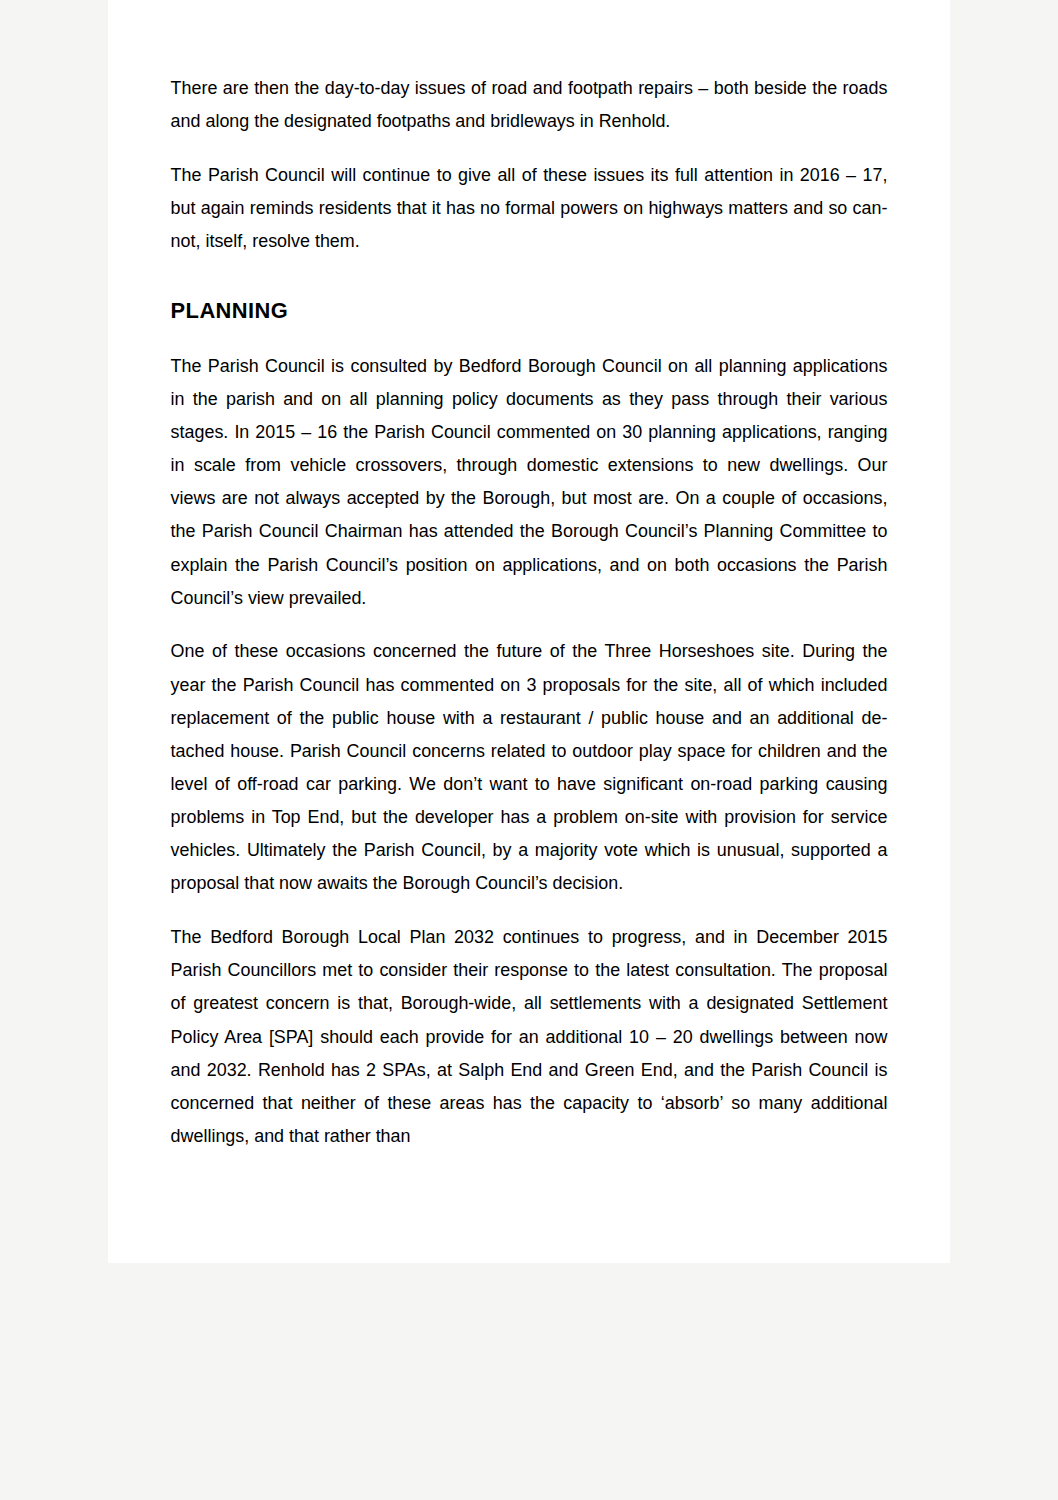There are then the day-to-day issues of road and footpath repairs – both beside the roads and along the designated footpaths and bridleways in Renhold.
The Parish Council will continue to give all of these issues its full attention in 2016 – 17, but again reminds residents that it has no formal powers on highways matters and so cannot, itself, resolve them.
Planning
The Parish Council is consulted by Bedford Borough Council on all planning applications in the parish and on all planning policy documents as they pass through their various stages. In 2015 – 16 the Parish Council commented on 30 planning applications, ranging in scale from vehicle crossovers, through domestic extensions to new dwellings. Our views are not always accepted by the Borough, but most are. On a couple of occasions, the Parish Council Chairman has attended the Borough Council’s Planning Committee to explain the Parish Council’s position on applications, and on both occasions the Parish Council’s view prevailed.
One of these occasions concerned the future of the Three Horseshoes site. During the year the Parish Council has commented on 3 proposals for the site, all of which included replacement of the public house with a restaurant / public house and an additional detached house. Parish Council concerns related to outdoor play space for children and the level of off-road car parking. We don’t want to have significant on-road parking causing problems in Top End, but the developer has a problem on-site with provision for service vehicles. Ultimately the Parish Council, by a majority vote which is unusual, supported a proposal that now awaits the Borough Council’s decision.
The Bedford Borough Local Plan 2032 continues to progress, and in December 2015 Parish Councillors met to consider their response to the latest consultation. The proposal of greatest concern is that, Borough-wide, all settlements with a designated Settlement Policy Area [SPA] should each provide for an additional 10 – 20 dwellings between now and 2032. Renhold has 2 SPAs, at Salph End and Green End, and the Parish Council is concerned that neither of these areas has the capacity to ‘absorb’ so many additional dwellings, and that rather than